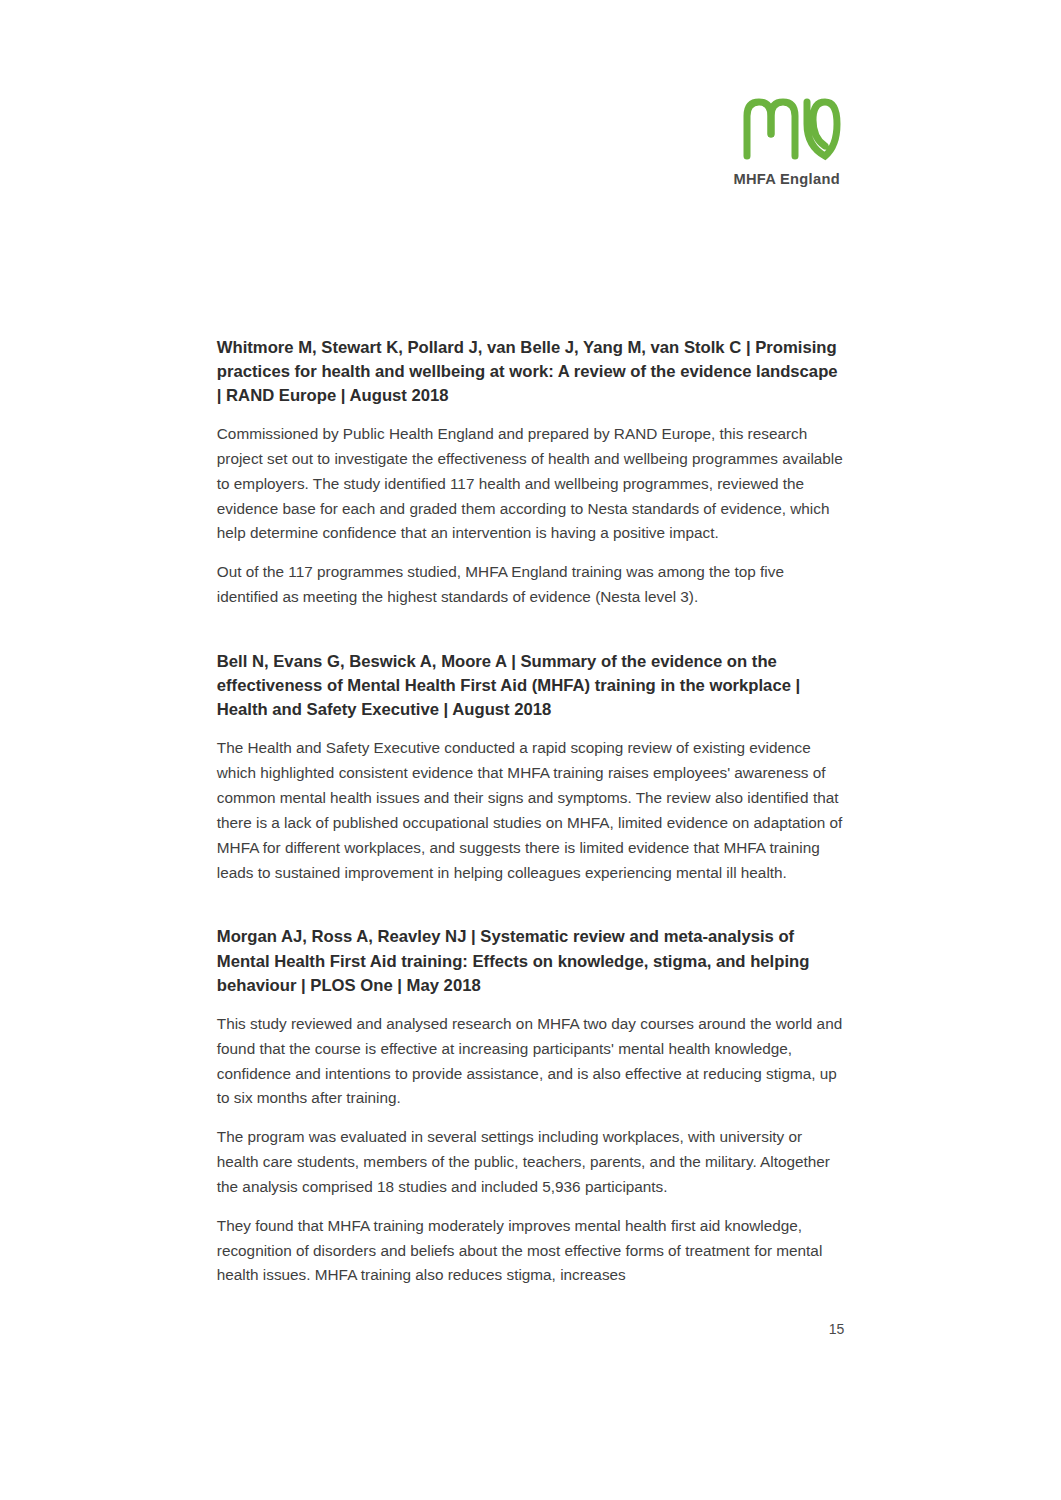MHFA England
Whitmore M, Stewart K, Pollard J, van Belle J, Yang M, van Stolk C | Promising practices for health and wellbeing at work: A review of the evidence landscape | RAND Europe | August 2018
Commissioned by Public Health England and prepared by RAND Europe, this research project set out to investigate the effectiveness of health and wellbeing programmes available to employers. The study identified 117 health and wellbeing programmes, reviewed the evidence base for each and graded them according to Nesta standards of evidence, which help determine confidence that an intervention is having a positive impact.
Out of the 117 programmes studied, MHFA England training was among the top five identified as meeting the highest standards of evidence (Nesta level 3).
Bell N, Evans G, Beswick A, Moore A | Summary of the evidence on the effectiveness of Mental Health First Aid (MHFA) training in the workplace | Health and Safety Executive | August 2018
The Health and Safety Executive conducted a rapid scoping review of existing evidence which highlighted consistent evidence that MHFA training raises employees' awareness of common mental health issues and their signs and symptoms. The review also identified that there is a lack of published occupational studies on MHFA, limited evidence on adaptation of MHFA for different workplaces, and suggests there is limited evidence that MHFA training leads to sustained improvement in helping colleagues experiencing mental ill health.
Morgan AJ, Ross A, Reavley NJ | Systematic review and meta-analysis of Mental Health First Aid training: Effects on knowledge, stigma, and helping behaviour | PLOS One | May 2018
This study reviewed and analysed research on MHFA two day courses around the world and found that the course is effective at increasing participants' mental health knowledge, confidence and intentions to provide assistance, and is also effective at reducing stigma, up to six months after training.
The program was evaluated in several settings including workplaces, with university or health care students, members of the public, teachers, parents, and the military. Altogether the analysis comprised 18 studies and included 5,936 participants.
They found that MHFA training moderately improves mental health first aid knowledge, recognition of disorders and beliefs about the most effective forms of treatment for mental health issues. MHFA training also reduces stigma, increases
15